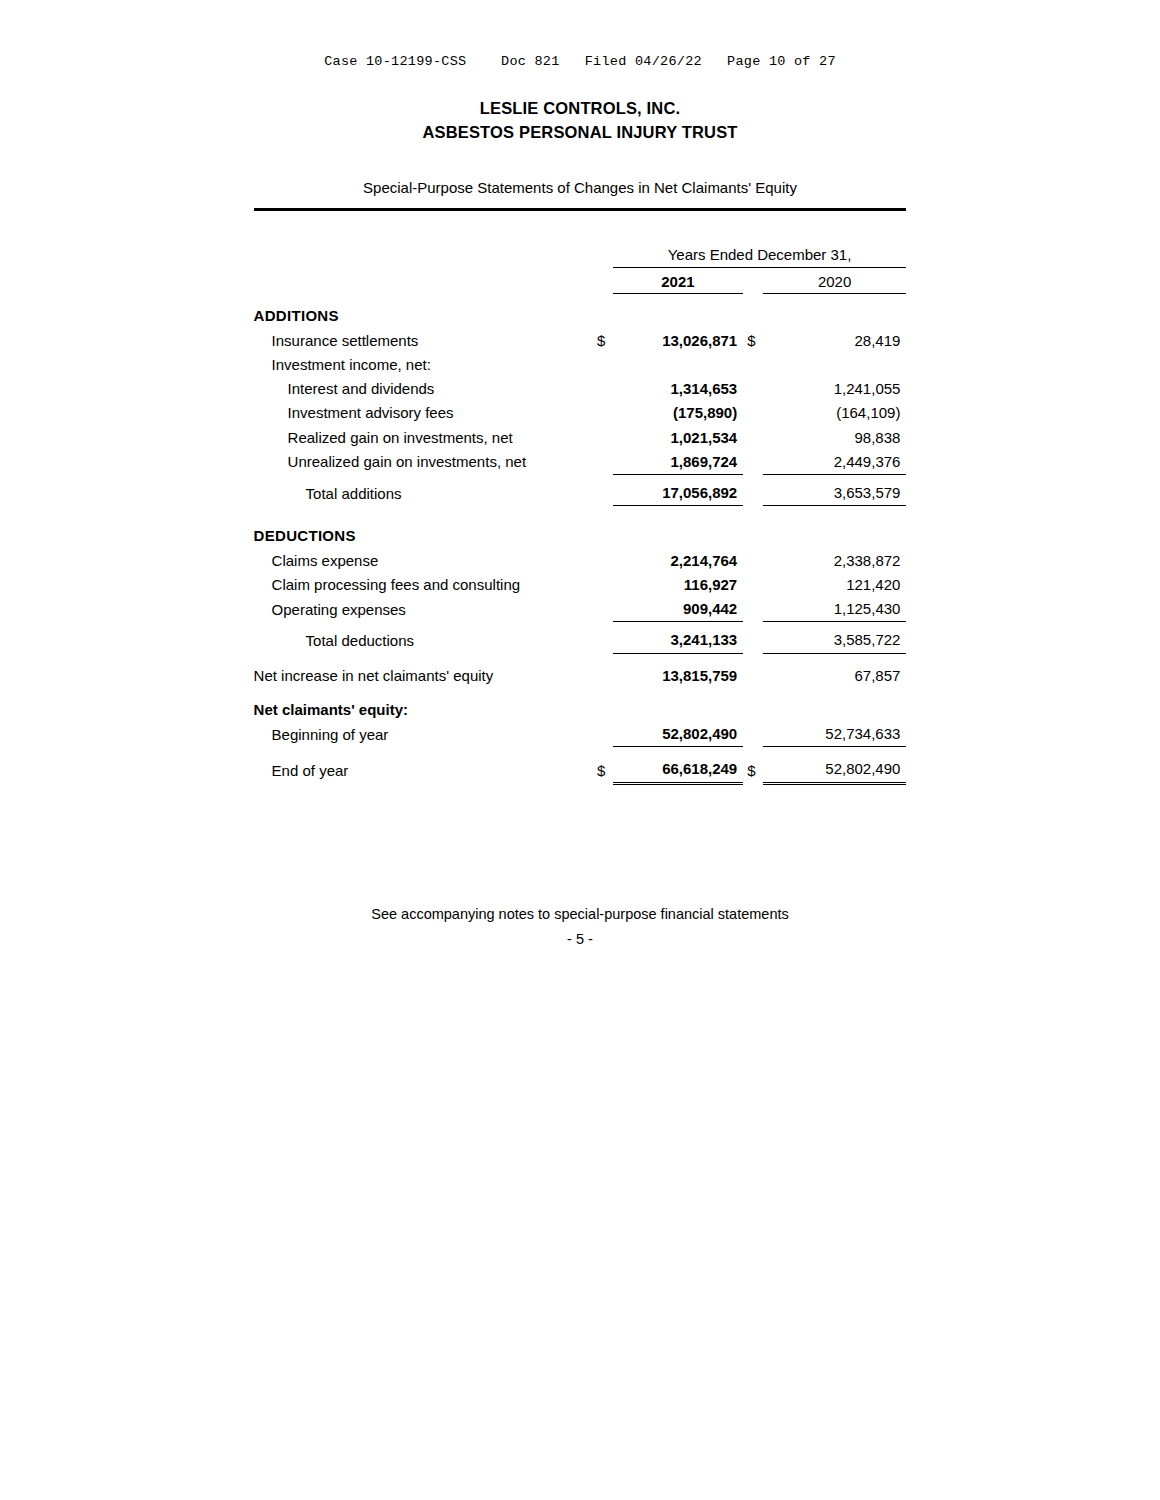Case 10-12199-CSS Doc 821 Filed 04/26/22 Page 10 of 27
LESLIE CONTROLS, INC.
ASBESTOS PERSONAL INJURY TRUST
Special-Purpose Statements of Changes in Net Claimants' Equity
| | | Years Ended December 31, |
| | | 2021 | | 2020 |
| ADDITIONS | | | | |
| Insurance settlements | $ | 13,026,871 | $ | 28,419 |
| Investment income, net: | | | | |
| Interest and dividends | | 1,314,653 | | 1,241,055 |
| Investment advisory fees | | (175,890) | | (164,109) |
| Realized gain on investments, net | | 1,021,534 | | 98,838 |
| Unrealized gain on investments, net | | 1,869,724 | | 2,449,376 |
| Total additions | | 17,056,892 | | 3,653,579 |
| DEDUCTIONS | | | | |
| Claims expense | | 2,214,764 | | 2,338,872 |
| Claim processing fees and consulting | | 116,927 | | 121,420 |
| Operating expenses | | 909,442 | | 1,125,430 |
| Total deductions | | 3,241,133 | | 3,585,722 |
| Net increase in net claimants' equity | | 13,815,759 | | 67,857 |
| Net claimants' equity: | | | | |
| Beginning of year | | 52,802,490 | | 52,734,633 |
| End of year | $ | 66,618,249 | $ | 52,802,490 |
See accompanying notes to special-purpose financial statements
- 5 -